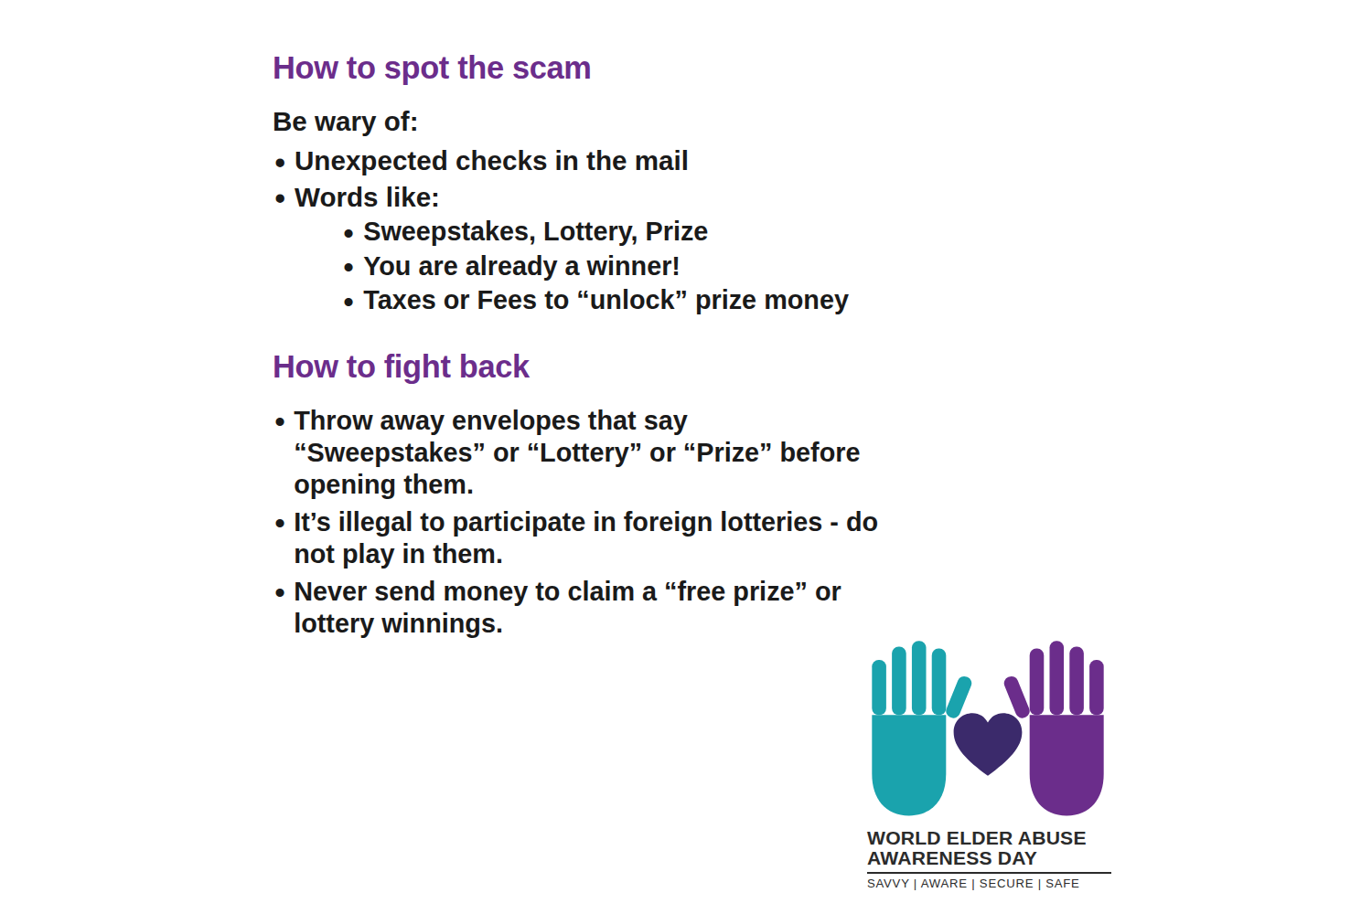How to spot the scam
Be wary of:
Unexpected checks in the mail
Words like:
Sweepstakes, Lottery, Prize
You are already a winner!
Taxes or Fees to “unlock” prize money
How to fight back
Throw away envelopes that say “Sweepstakes” or “Lottery” or “Prize” before opening them.
It’s illegal to participate in foreign lotteries - do not play in them.
Never send money to claim a “free prize” or lottery winnings.
World Elder Abuse
Awareness Day
Savvy | Aware | Secure | Safe